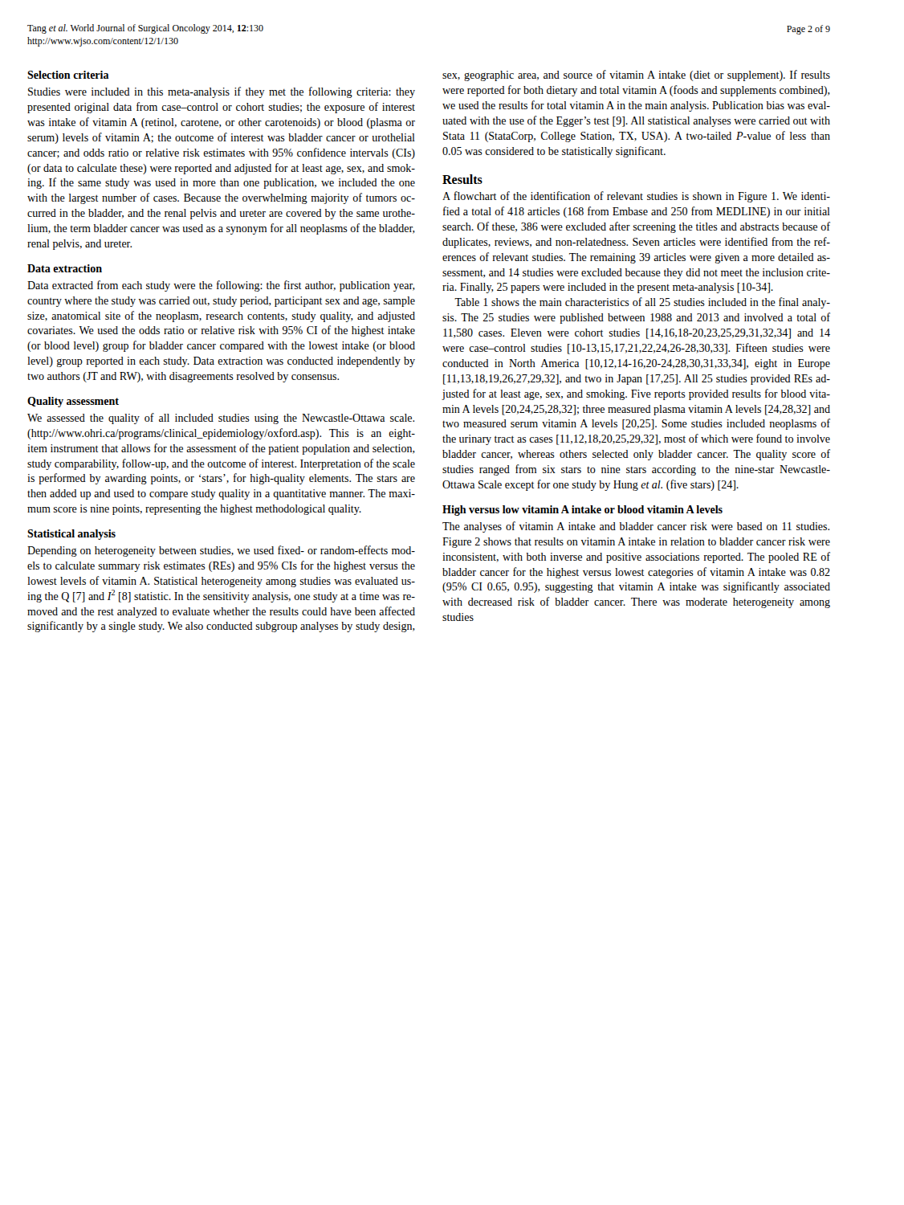Tang et al. World Journal of Surgical Oncology 2014, 12:130 http://www.wjso.com/content/12/1/130
Page 2 of 9
Selection criteria
Studies were included in this meta-analysis if they met the following criteria: they presented original data from case–control or cohort studies; the exposure of interest was intake of vitamin A (retinol, carotene, or other carotenoids) or blood (plasma or serum) levels of vitamin A; the outcome of interest was bladder cancer or urothelial cancer; and odds ratio or relative risk estimates with 95% confidence intervals (CIs) (or data to calculate these) were reported and adjusted for at least age, sex, and smoking. If the same study was used in more than one publication, we included the one with the largest number of cases. Because the overwhelming majority of tumors occurred in the bladder, and the renal pelvis and ureter are covered by the same urothelium, the term bladder cancer was used as a synonym for all neoplasms of the bladder, renal pelvis, and ureter.
Data extraction
Data extracted from each study were the following: the first author, publication year, country where the study was carried out, study period, participant sex and age, sample size, anatomical site of the neoplasm, research contents, study quality, and adjusted covariates. We used the odds ratio or relative risk with 95% CI of the highest intake (or blood level) group for bladder cancer compared with the lowest intake (or blood level) group reported in each study. Data extraction was conducted independently by two authors (JT and RW), with disagreements resolved by consensus.
Quality assessment
We assessed the quality of all included studies using the Newcastle-Ottawa scale. (http://www.ohri.ca/programs/clinical_epidemiology/oxford.asp). This is an eight-item instrument that allows for the assessment of the patient population and selection, study comparability, follow-up, and the outcome of interest. Interpretation of the scale is performed by awarding points, or ‘stars’, for high-quality elements. The stars are then added up and used to compare study quality in a quantitative manner. The maximum score is nine points, representing the highest methodological quality.
Statistical analysis
Depending on heterogeneity between studies, we used fixed- or random-effects models to calculate summary risk estimates (REs) and 95% CIs for the highest versus the lowest levels of vitamin A. Statistical heterogeneity among studies was evaluated using the Q [7] and I2 [8] statistic. In the sensitivity analysis, one study at a time was removed and the rest analyzed to evaluate whether the results could have been affected significantly by a single study. We also conducted subgroup analyses by study design, sex, geographic area, and source of vitamin A intake (diet or supplement). If results were reported for both dietary and total vitamin A (foods and supplements combined), we used the results for total vitamin A in the main analysis. Publication bias was evaluated with the use of the Egger’s test [9]. All statistical analyses were carried out with Stata 11 (StataCorp, College Station, TX, USA). A two-tailed P-value of less than 0.05 was considered to be statistically significant.
Results
A flowchart of the identification of relevant studies is shown in Figure 1. We identified a total of 418 articles (168 from Embase and 250 from MEDLINE) in our initial search. Of these, 386 were excluded after screening the titles and abstracts because of duplicates, reviews, and non-relatedness. Seven articles were identified from the references of relevant studies. The remaining 39 articles were given a more detailed assessment, and 14 studies were excluded because they did not meet the inclusion criteria. Finally, 25 papers were included in the present meta-analysis [10-34].
Table 1 shows the main characteristics of all 25 studies included in the final analysis. The 25 studies were published between 1988 and 2013 and involved a total of 11,580 cases. Eleven were cohort studies [14,16,18-20,23,25,29,31,32,34] and 14 were case–control studies [10-13,15,17,21,22,24,26-28,30,33]. Fifteen studies were conducted in North America [10,12,14-16,20-24,28,30,31,33,34], eight in Europe [11,13,18,19,26,27,29,32], and two in Japan [17,25]. All 25 studies provided REs adjusted for at least age, sex, and smoking. Five reports provided results for blood vitamin A levels [20,24,25,28,32]; three measured plasma vitamin A levels [24,28,32] and two measured serum vitamin A levels [20,25]. Some studies included neoplasms of the urinary tract as cases [11,12,18,20,25,29,32], most of which were found to involve bladder cancer, whereas others selected only bladder cancer. The quality score of studies ranged from six stars to nine stars according to the nine-star Newcastle-Ottawa Scale except for one study by Hung et al. (five stars) [24].
High versus low vitamin A intake or blood vitamin A levels
The analyses of vitamin A intake and bladder cancer risk were based on 11 studies. Figure 2 shows that results on vitamin A intake in relation to bladder cancer risk were inconsistent, with both inverse and positive associations reported. The pooled RE of bladder cancer for the highest versus lowest categories of vitamin A intake was 0.82 (95% CI 0.65, 0.95), suggesting that vitamin A intake was significantly associated with decreased risk of bladder cancer. There was moderate heterogeneity among studies